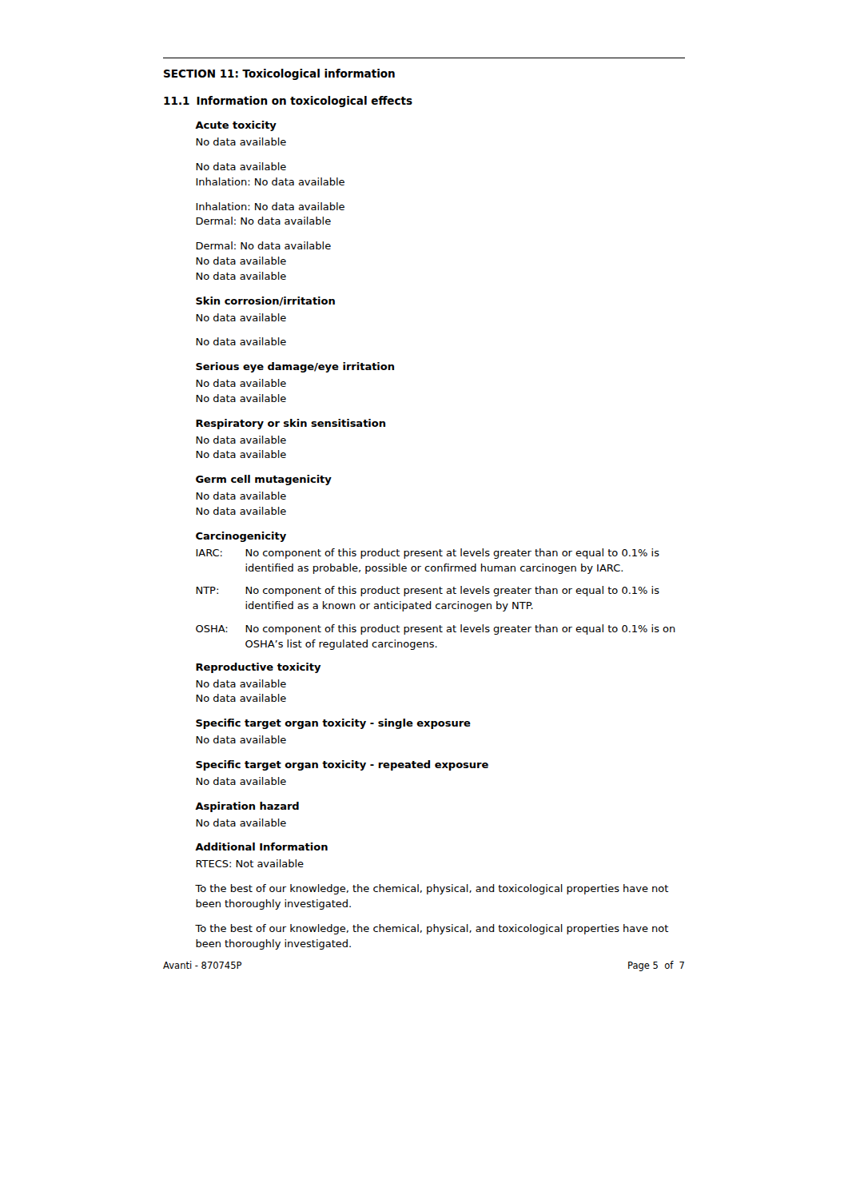SECTION 11: Toxicological information
11.1 Information on toxicological effects
Acute toxicity
No data available
No data available
Inhalation: No data available
Inhalation: No data available
Dermal: No data available
Dermal: No data available
No data available
No data available
Skin corrosion/irritation
No data available
No data available
Serious eye damage/eye irritation
No data available
No data available
Respiratory or skin sensitisation
No data available
No data available
Germ cell mutagenicity
No data available
No data available
Carcinogenicity
| IARC: | No component of this product present at levels greater than or equal to 0.1% is identified as probable, possible or confirmed human carcinogen by IARC. |
| NTP: | No component of this product present at levels greater than or equal to 0.1% is identified as a known or anticipated carcinogen by NTP. |
| OSHA: | No component of this product present at levels greater than or equal to 0.1% is on OSHA’s list of regulated carcinogens. |
Reproductive toxicity
No data available
No data available
Specific target organ toxicity - single exposure
No data available
Specific target organ toxicity - repeated exposure
No data available
Aspiration hazard
No data available
Additional Information
RTECS: Not available
To the best of our knowledge, the chemical, physical, and toxicological properties have not been thoroughly investigated.
To the best of our knowledge, the chemical, physical, and toxicological properties have not been thoroughly investigated.
Avanti - 870745P Page 5 of 7